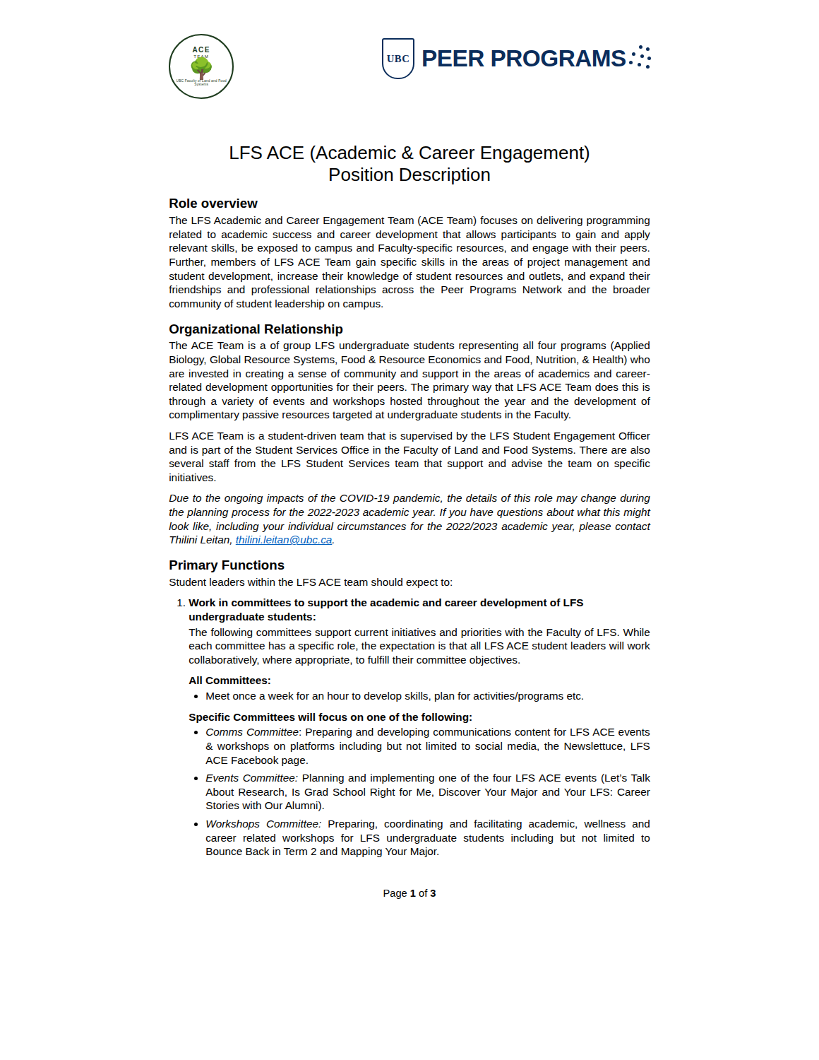ACE
TEAM
🌳
UBC Faculty of Land and Food Systems
UBC
PEER PROGRAMS
LFS ACE (Academic & Career Engagement)
Position Description
Role overview
The LFS Academic and Career Engagement Team (ACE Team) focuses on delivering programming related to academic success and career development that allows participants to gain and apply relevant skills, be exposed to campus and Faculty-specific resources, and engage with their peers. Further, members of LFS ACE Team gain specific skills in the areas of project management and student development, increase their knowledge of student resources and outlets, and expand their friendships and professional relationships across the Peer Programs Network and the broader community of student leadership on campus.
Organizational Relationship
The ACE Team is a of group LFS undergraduate students representing all four programs (Applied Biology, Global Resource Systems, Food & Resource Economics and Food, Nutrition, & Health) who are invested in creating a sense of community and support in the areas of academics and career-related development opportunities for their peers. The primary way that LFS ACE Team does this is through a variety of events and workshops hosted throughout the year and the development of complimentary passive resources targeted at undergraduate students in the Faculty.
LFS ACE Team is a student-driven team that is supervised by the LFS Student Engagement Officer and is part of the Student Services Office in the Faculty of Land and Food Systems. There are also several staff from the LFS Student Services team that support and advise the team on specific initiatives.
Due to the ongoing impacts of the COVID-19 pandemic, the details of this role may change during the planning process for the 2022-2023 academic year. If you have questions about what this might look like, including your individual circumstances for the 2022/2023 academic year, please contact Thilini Leitan, thilini.leitan@ubc.ca.
Primary Functions
Student leaders within the LFS ACE team should expect to:
Work in committees to support the academic and career development of LFS undergraduate students:
The following committees support current initiatives and priorities with the Faculty of LFS. While each committee has a specific role, the expectation is that all LFS ACE student leaders will work collaboratively, where appropriate, to fulfill their committee objectives.
All Committees:
Meet once a week for an hour to develop skills, plan for activities/programs etc.
Specific Committees will focus on one of the following:
Comms Committee: Preparing and developing communications content for LFS ACE events & workshops on platforms including but not limited to social media, the Newslettuce, LFS ACE Facebook page.
Events Committee: Planning and implementing one of the four LFS ACE events (Let’s Talk About Research, Is Grad School Right for Me, Discover Your Major and Your LFS: Career Stories with Our Alumni).
Workshops Committee: Preparing, coordinating and facilitating academic, wellness and career related workshops for LFS undergraduate students including but not limited to Bounce Back in Term 2 and Mapping Your Major.
Page 1 of 3